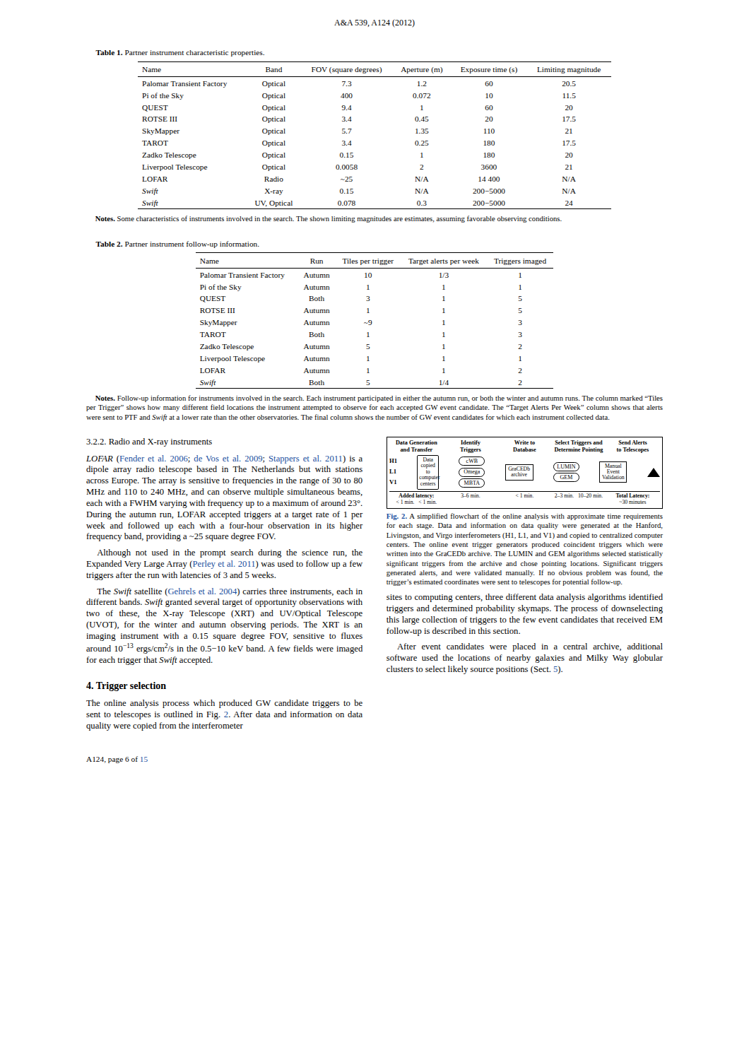A&A 539, A124 (2012)
Table 1. Partner instrument characteristic properties.
| Name | Band | FOV (square degrees) | Aperture (m) | Exposure time (s) | Limiting magnitude |
| --- | --- | --- | --- | --- | --- |
| Palomar Transient Factory | Optical | 7.3 | 1.2 | 60 | 20.5 |
| Pi of the Sky | Optical | 400 | 0.072 | 10 | 11.5 |
| QUEST | Optical | 9.4 | 1 | 60 | 20 |
| ROTSE III | Optical | 3.4 | 0.45 | 20 | 17.5 |
| SkyMapper | Optical | 5.7 | 1.35 | 110 | 21 |
| TAROT | Optical | 3.4 | 0.25 | 180 | 17.5 |
| Zadko Telescope | Optical | 0.15 | 1 | 180 | 20 |
| Liverpool Telescope | Optical | 0.0058 | 2 | 3600 | 21 |
| LOFAR | Radio | ~25 | N/A | 14 400 | N/A |
| Swift | X-ray | 0.15 | N/A | 200−5000 | N/A |
| Swift | UV, Optical | 0.078 | 0.3 | 200−5000 | 24 |
Notes. Some characteristics of instruments involved in the search. The shown limiting magnitudes are estimates, assuming favorable observing conditions.
Table 2. Partner instrument follow-up information.
| Name | Run | Tiles per trigger | Target alerts per week | Triggers imaged |
| --- | --- | --- | --- | --- |
| Palomar Transient Factory | Autumn | 10 | 1/3 | 1 |
| Pi of the Sky | Autumn | 1 | 1 | 1 |
| QUEST | Both | 3 | 1 | 5 |
| ROTSE III | Autumn | 1 | 1 | 5 |
| SkyMapper | Autumn | ~9 | 1 | 3 |
| TAROT | Both | 1 | 1 | 3 |
| Zadko Telescope | Autumn | 5 | 1 | 2 |
| Liverpool Telescope | Autumn | 1 | 1 | 1 |
| LOFAR | Autumn | 1 | 1 | 2 |
| Swift | Both | 5 | 1/4 | 2 |
Notes. Follow-up information for instruments involved in the search. Each instrument participated in either the autumn run, or both the winter and autumn runs. The column marked “Tiles per Trigger” shows how many different field locations the instrument attempted to observe for each accepted GW event candidate. The “Target Alerts Per Week” column shows that alerts were sent to PTF and Swift at a lower rate than the other observatories. The final column shows the number of GW event candidates for which each instrument collected data.
3.2.2. Radio and X-ray instruments
LOFAR (Fender et al. 2006; de Vos et al. 2009; Stappers et al. 2011) is a dipole array radio telescope based in The Netherlands but with stations across Europe. The array is sensitive to frequencies in the range of 30 to 80 MHz and 110 to 240 MHz, and can observe multiple simultaneous beams, each with a FWHM varying with frequency up to a maximum of around 23°. During the autumn run, LOFAR accepted triggers at a target rate of 1 per week and followed up each with a four-hour observation in its higher frequency band, providing a ~25 square degree FOV.
Although not used in the prompt search during the science run, the Expanded Very Large Array (Perley et al. 2011) was used to follow up a few triggers after the run with latencies of 3 and 5 weeks.
The Swift satellite (Gehrels et al. 2004) carries three instruments, each in different bands. Swift granted several target of opportunity observations with two of these, the X-ray Telescope (XRT) and UV/Optical Telescope (UVOT), for the winter and autumn observing periods. The XRT is an imaging instrument with a 0.15 square degree FOV, sensitive to fluxes around 10−13 ergs/cm2/s in the 0.5−10 keV band. A few fields were imaged for each trigger that Swift accepted.
4. Trigger selection
The online analysis process which produced GW candidate triggers to be sent to telescopes is outlined in Fig. 2. After data and information on data quality were copied from the interferometer
Data Generation
and Transfer
Identify
Triggers
Write to
Database
Select Triggers and
Determine Pointing
Send Alerts
to Telescopes
H1 L1 V1
Data
copied
to
computer
centers
cWB
Omega
MBTA
GraCEDb
archive
LUMIN
GEM
Manual
Event
Validation
Added latency:< 1 min. < 1 min.
3–6 min.
< 1 min.
2–3 min. 10–20 min.
Total Latency:~30 minutes
Fig. 2. A simplified flowchart of the online analysis with approximate time requirements for each stage. Data and information on data quality were generated at the Hanford, Livingston, and Virgo interferometers (H1, L1, and V1) and copied to centralized computer centers. The online event trigger generators produced coincident triggers which were written into the GraCEDb archive. The LUMIN and GEM algorithms selected statistically significant triggers from the archive and chose pointing locations. Significant triggers generated alerts, and were validated manually. If no obvious problem was found, the trigger’s estimated coordinates were sent to telescopes for potential follow-up.
sites to computing centers, three different data analysis algorithms identified triggers and determined probability skymaps. The process of downselecting this large collection of triggers to the few event candidates that received EM follow-up is described in this section.
After event candidates were placed in a central archive, additional software used the locations of nearby galaxies and Milky Way globular clusters to select likely source positions (Sect. 5).
A124, page 6 of 15